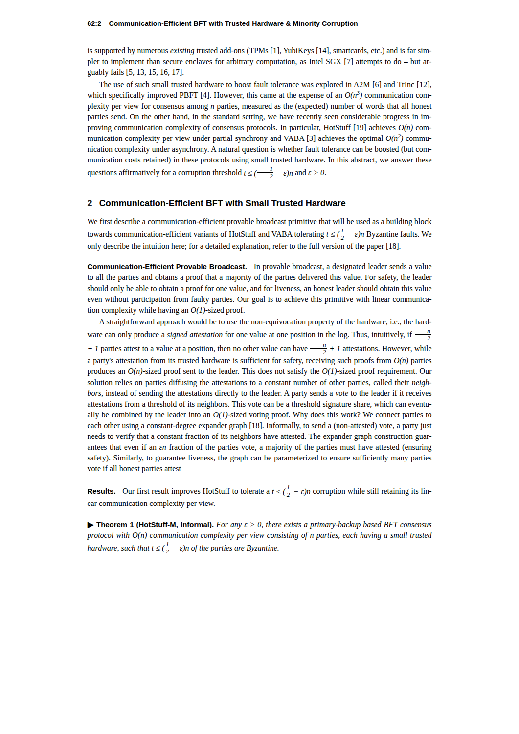62:2 Communication-Efficient BFT with Trusted Hardware & Minority Corruption
is supported by numerous existing trusted add-ons (TPMs [1], YubiKeys [14], smartcards, etc.) and is far simpler to implement than secure enclaves for arbitrary computation, as Intel SGX [7] attempts to do – but arguably fails [5, 13, 15, 16, 17].
The use of such small trusted hardware to boost fault tolerance was explored in A2M [6] and TrInc [12], which specifically improved PBFT [4]. However, this came at the expense of an O(n3) communication complexity per view for consensus among n parties, measured as the (expected) number of words that all honest parties send. On the other hand, in the standard setting, we have recently seen considerable progress in improving communication complexity of consensus protocols. In particular, HotStuff [19] achieves O(n) communication complexity per view under partial synchrony and VABA [3] achieves the optimal O(n2) communication complexity under asynchrony. A natural question is whether fault tolerance can be boosted (but communication costs retained) in these protocols using small trusted hardware. In this abstract, we answer these questions affirmatively for a corruption threshold t ≤ (12 − ε)n and ε > 0.
2 Communication-Efficient BFT with Small Trusted Hardware
We first describe a communication-efficient provable broadcast primitive that will be used as a building block towards communication-efficient variants of HotStuff and VABA tolerating t ≤ (12 − ε)n Byzantine faults. We only describe the intuition here; for a detailed explanation, refer to the full version of the paper [18].
Communication-Efficient Provable Broadcast. In provable broadcast, a designated leader sends a value to all the parties and obtains a proof that a majority of the parties delivered this value. For safety, the leader should only be able to obtain a proof for one value, and for liveness, an honest leader should obtain this value even without participation from faulty parties. Our goal is to achieve this primitive with linear communication complexity while having an O(1)-sized proof.
A straightforward approach would be to use the non-equivocation property of the hardware, i.e., the hardware can only produce a signed attestation for one value at one position in the log. Thus, intuitively, if n 2 + 1 parties attest to a value at a position, then no other value can have n 2 + 1 attestations. However, while a party's attestation from its trusted hardware is sufficient for safety, receiving such proofs from O(n) parties produces an O(n)-sized proof sent to the leader. This does not satisfy the O(1)-sized proof requirement. Our solution relies on parties diffusing the attestations to a constant number of other parties, called their neighbors, instead of sending the attestations directly to the leader. A party sends a vote to the leader if it receives attestations from a threshold of its neighbors. This vote can be a threshold signature share, which can eventually be combined by the leader into an O(1)-sized voting proof. Why does this work? We connect parties to each other using a constant-degree expander graph [18]. Informally, to send a (non-attested) vote, a party just needs to verify that a constant fraction of its neighbors have attested. The expander graph construction guarantees that even if an εn fraction of the parties vote, a majority of the parties must have attested (ensuring safety). Similarly, to guarantee liveness, the graph can be parameterized to ensure sufficiently many parties vote if all honest parties attest
Results. Our first result improves HotStuff to tolerate a t ≤ (12 − ε)n corruption while still retaining its linear communication complexity per view.
▶Theorem 1 (HotStuff-M, Informal). For any ε > 0, there exists a primary-backup based BFT consensus protocol with O(n) communication complexity per view consisting of n parties, each having a small trusted hardware, such that t ≤ (12 − ε)n of the parties are Byzantine.